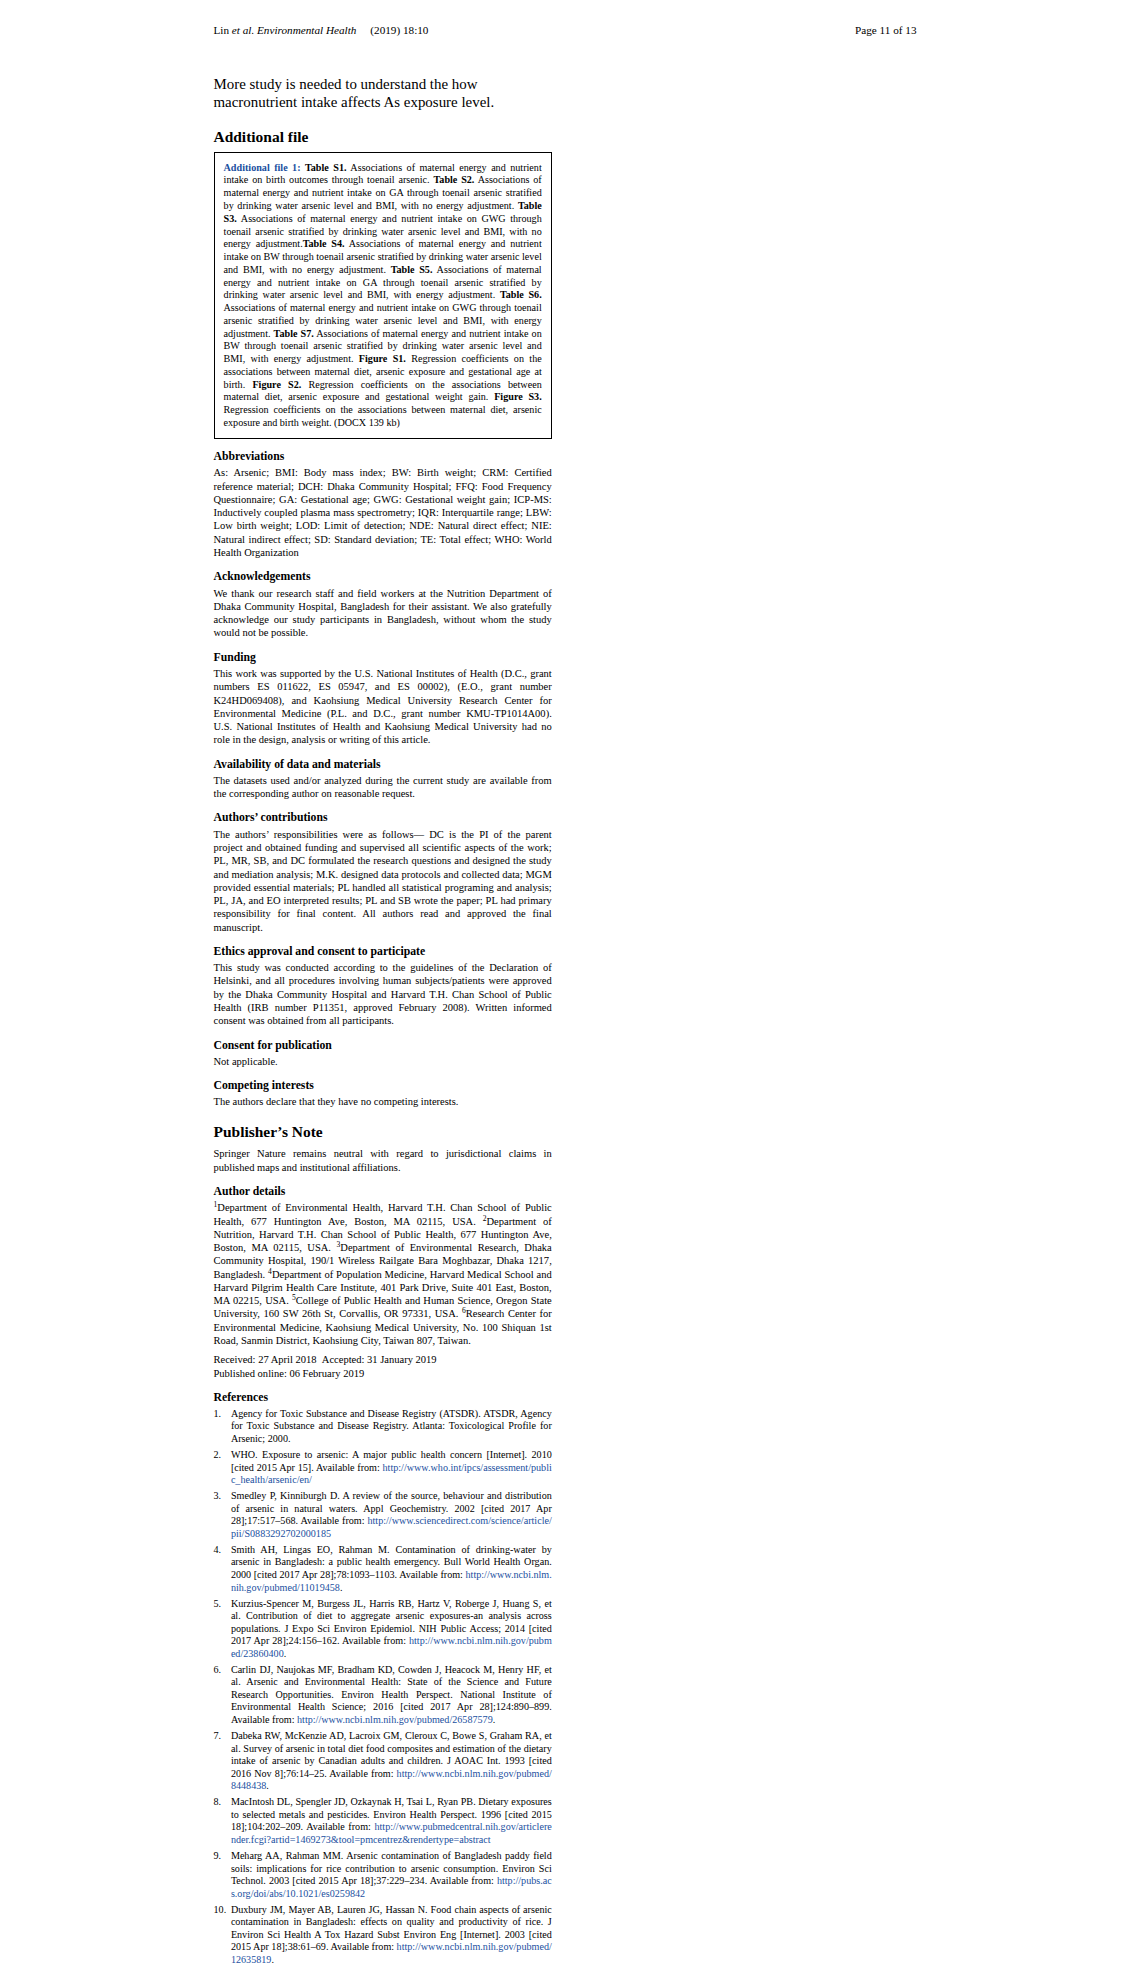Lin et al. Environmental Health (2019) 18:10
Page 11 of 13
More study is needed to understand the how macronutrient intake affects As exposure level.
Additional file
Additional file 1: Table S1. Associations of maternal energy and nutrient intake on birth outcomes through toenail arsenic. Table S2. Associations of maternal energy and nutrient intake on GA through toenail arsenic stratified by drinking water arsenic level and BMI, with no energy adjustment. Table S3. Associations of maternal energy and nutrient intake on GWG through toenail arsenic stratified by drinking water arsenic level and BMI, with no energy adjustment.Table S4. Associations of maternal energy and nutrient intake on BW through toenail arsenic stratified by drinking water arsenic level and BMI, with no energy adjustment. Table S5. Associations of maternal energy and nutrient intake on GA through toenail arsenic stratified by drinking water arsenic level and BMI, with energy adjustment. Table S6. Associations of maternal energy and nutrient intake on GWG through toenail arsenic stratified by drinking water arsenic level and BMI, with energy adjustment. Table S7. Associations of maternal energy and nutrient intake on BW through toenail arsenic stratified by drinking water arsenic level and BMI, with energy adjustment. Figure S1. Regression coefficients on the associations between maternal diet, arsenic exposure and gestational age at birth. Figure S2. Regression coefficients on the associations between maternal diet, arsenic exposure and gestational weight gain. Figure S3. Regression coefficients on the associations between maternal diet, arsenic exposure and birth weight. (DOCX 139 kb)
Abbreviations
As: Arsenic; BMI: Body mass index; BW: Birth weight; CRM: Certified reference material; DCH: Dhaka Community Hospital; FFQ: Food Frequency Questionnaire; GA: Gestational age; GWG: Gestational weight gain; ICP-MS: Inductively coupled plasma mass spectrometry; IQR: Interquartile range; LBW: Low birth weight; LOD: Limit of detection; NDE: Natural direct effect; NIE: Natural indirect effect; SD: Standard deviation; TE: Total effect; WHO: World Health Organization
Acknowledgements
We thank our research staff and field workers at the Nutrition Department of Dhaka Community Hospital, Bangladesh for their assistant. We also gratefully acknowledge our study participants in Bangladesh, without whom the study would not be possible.
Funding
This work was supported by the U.S. National Institutes of Health (D.C., grant numbers ES 011622, ES 05947, and ES 00002), (E.O., grant number K24HD069408), and Kaohsiung Medical University Research Center for Environmental Medicine (P.L. and D.C., grant number KMU-TP1014A00). U.S. National Institutes of Health and Kaohsiung Medical University had no role in the design, analysis or writing of this article.
Availability of data and materials
The datasets used and/or analyzed during the current study are available from the corresponding author on reasonable request.
Authors’ contributions
The authors’ responsibilities were as follows— DC is the PI of the parent project and obtained funding and supervised all scientific aspects of the work; PL, MR, SB, and DC formulated the research questions and designed the study and mediation analysis; M.K. designed data protocols and collected data; MGM provided essential materials; PL handled all statistical programing and analysis; PL, JA, and EO interpreted results; PL and SB wrote the paper; PL had primary responsibility for final content. All authors read and approved the final manuscript.
Ethics approval and consent to participate
This study was conducted according to the guidelines of the Declaration of Helsinki, and all procedures involving human subjects/patients were approved by the Dhaka Community Hospital and Harvard T.H. Chan School of Public Health (IRB number P11351, approved February 2008). Written informed consent was obtained from all participants.
Consent for publication
Not applicable.
Competing interests
The authors declare that they have no competing interests.
Publisher’s Note
Springer Nature remains neutral with regard to jurisdictional claims in published maps and institutional affiliations.
Author details
1Department of Environmental Health, Harvard T.H. Chan School of Public Health, 677 Huntington Ave, Boston, MA 02115, USA. 2Department of Nutrition, Harvard T.H. Chan School of Public Health, 677 Huntington Ave, Boston, MA 02115, USA. 3Department of Environmental Research, Dhaka Community Hospital, 190/1 Wireless Railgate Bara Moghbazar, Dhaka 1217, Bangladesh. 4Department of Population Medicine, Harvard Medical School and Harvard Pilgrim Health Care Institute, 401 Park Drive, Suite 401 East, Boston, MA 02215, USA. 5College of Public Health and Human Science, Oregon State University, 160 SW 26th St, Corvallis, OR 97331, USA. 6Research Center for Environmental Medicine, Kaohsiung Medical University, No. 100 Shiquan 1st Road, Sanmin District, Kaohsiung City, Taiwan 807, Taiwan.
Received: 27 April 2018 Accepted: 31 January 2019
Published online: 06 February 2019
References
Agency for Toxic Substance and Disease Registry (ATSDR). ATSDR, Agency for Toxic Substance and Disease Registry. Atlanta: Toxicological Profile for Arsenic; 2000.
WHO. Exposure to arsenic: A major public health concern [Internet]. 2010 [cited 2015 Apr 15]. Available from: http://www.who.int/ipcs/assessment/public_health/arsenic/en/
Smedley P, Kinniburgh D. A review of the source, behaviour and distribution of arsenic in natural waters. Appl Geochemistry. 2002 [cited 2017 Apr 28];17:517–568. Available from: http://www.sciencedirect.com/science/article/pii/S0883292702000185
Smith AH, Lingas EO, Rahman M. Contamination of drinking-water by arsenic in Bangladesh: a public health emergency. Bull World Health Organ. 2000 [cited 2017 Apr 28];78:1093–1103. Available from: http://www.ncbi.nlm.nih.gov/pubmed/11019458.
Kurzius-Spencer M, Burgess JL, Harris RB, Hartz V, Roberge J, Huang S, et al. Contribution of diet to aggregate arsenic exposures-an analysis across populations. J Expo Sci Environ Epidemiol. NIH Public Access; 2014 [cited 2017 Apr 28];24:156–162. Available from: http://www.ncbi.nlm.nih.gov/pubmed/23860400.
Carlin DJ, Naujokas MF, Bradham KD, Cowden J, Heacock M, Henry HF, et al. Arsenic and Environmental Health: State of the Science and Future Research Opportunities. Environ Health Perspect. National Institute of Environmental Health Science; 2016 [cited 2017 Apr 28];124:890–899. Available from: http://www.ncbi.nlm.nih.gov/pubmed/26587579.
Dabeka RW, McKenzie AD, Lacroix GM, Cleroux C, Bowe S, Graham RA, et al. Survey of arsenic in total diet food composites and estimation of the dietary intake of arsenic by Canadian adults and children. J AOAC Int. 1993 [cited 2016 Nov 8];76:14–25. Available from: http://www.ncbi.nlm.nih.gov/pubmed/8448438.
MacIntosh DL, Spengler JD, Ozkaynak H, Tsai L, Ryan PB. Dietary exposures to selected metals and pesticides. Environ Health Perspect. 1996 [cited 2015 18];104:202–209. Available from: http://www.pubmedcentral.nih.gov/articlerender.fcgi?artid=1469273&tool=pmcentrez&rendertype=abstract
Meharg AA, Rahman MM. Arsenic contamination of Bangladesh paddy field soils: implications for rice contribution to arsenic consumption. Environ Sci Technol. 2003 [cited 2015 Apr 18];37:229–234. Available from: http://pubs.acs.org/doi/abs/10.1021/es0259842
Duxbury JM, Mayer AB, Lauren JG, Hassan N. Food chain aspects of arsenic contamination in Bangladesh: effects on quality and productivity of rice. J Environ Sci Health A Tox Hazard Subst Environ Eng [Internet]. 2003 [cited 2015 Apr 18];38:61–69. Available from: http://www.ncbi.nlm.nih.gov/pubmed/12635819.